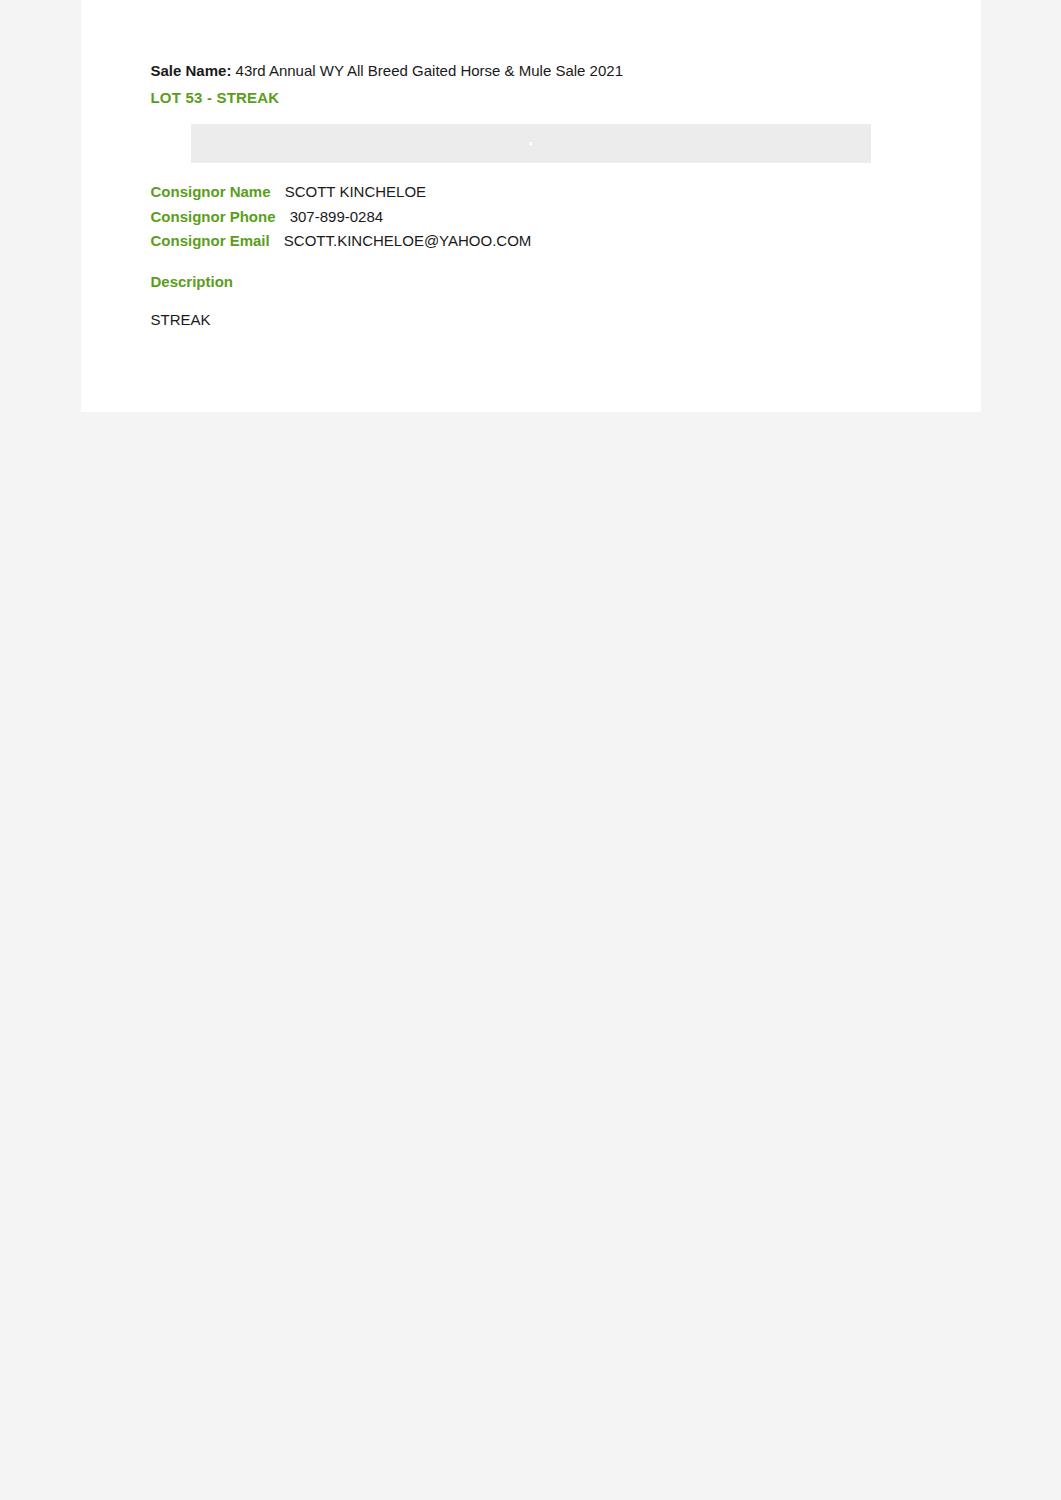Sale Name: 43rd Annual WY All Breed Gaited Horse & Mule Sale 2021
LOT 53 - STREAK
Consignor Name
SCOTT KINCHELOE
Consignor Phone
307-899-0284
Consignor Email
SCOTT.KINCHELOE@YAHOO.COM
Description
STREAK